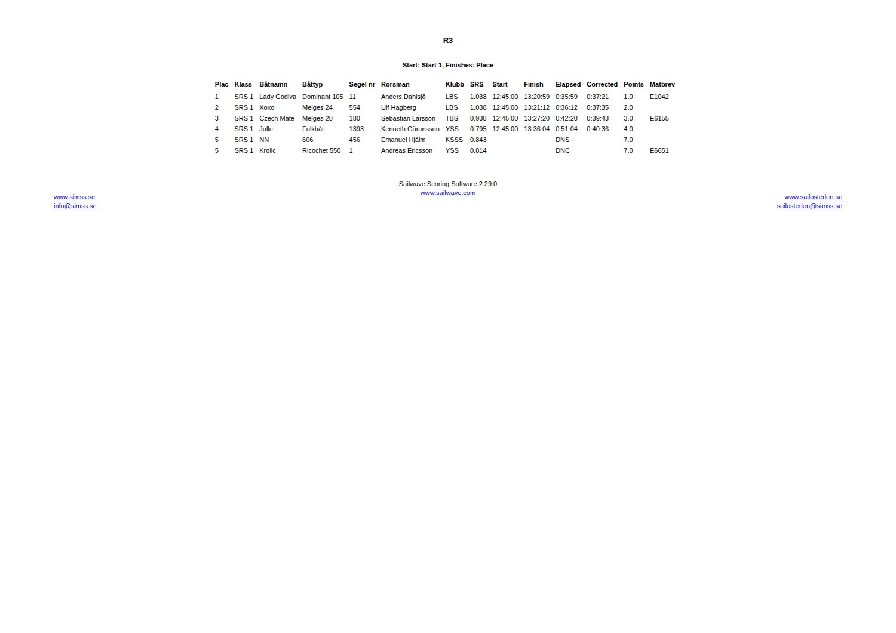R3
Start: Start 1, Finishes: Place
| Plac | Klass | Båtnamn | Båttyp | Segel nr | Rorsman | Klubb | SRS | Start | Finish | Elapsed | Corrected | Points | Mätbrev |
| --- | --- | --- | --- | --- | --- | --- | --- | --- | --- | --- | --- | --- | --- |
| 1 | SRS 1 | Lady Godiva | Dominant 105 | 11 | Anders Dahlsjö | LBS | 1.038 | 12:45:00 | 13:20:59 | 0:35:59 | 0:37:21 | 1.0 | E1042 |
| 2 | SRS 1 | Xoxo | Melges 24 | 554 | Ulf Hagberg | LBS | 1.038 | 12:45:00 | 13:21:12 | 0:36:12 | 0:37:35 | 2.0 | |
| 3 | SRS 1 | Czech Mate | Melges 20 | 180 | Sebastian Larsson | TBS | 0.938 | 12:45:00 | 13:27:20 | 0:42:20 | 0:39:43 | 3.0 | E6155 |
| 4 | SRS 1 | Julle | Folkbåt | 1393 | Kenneth Göransson | YSS | 0.795 | 12:45:00 | 13:36:04 | 0:51:04 | 0:40:36 | 4.0 | |
| 5 | SRS 1 | NN | 606 | 456 | Emanuel Hjälm | KSSS | 0.843 | | | DNS | | 7.0 | |
| 5 | SRS 1 | Krolic | Ricochet 550 | 1 | Andreas Ericsson | YSS | 0.814 | | | DNC | | 7.0 | E6651 |
Sailwave Scoring Software 2.29.0
www.sailwave.com
www.simss.se info@simss.se
www.sailosterlen.se sailosterlen@simss.se